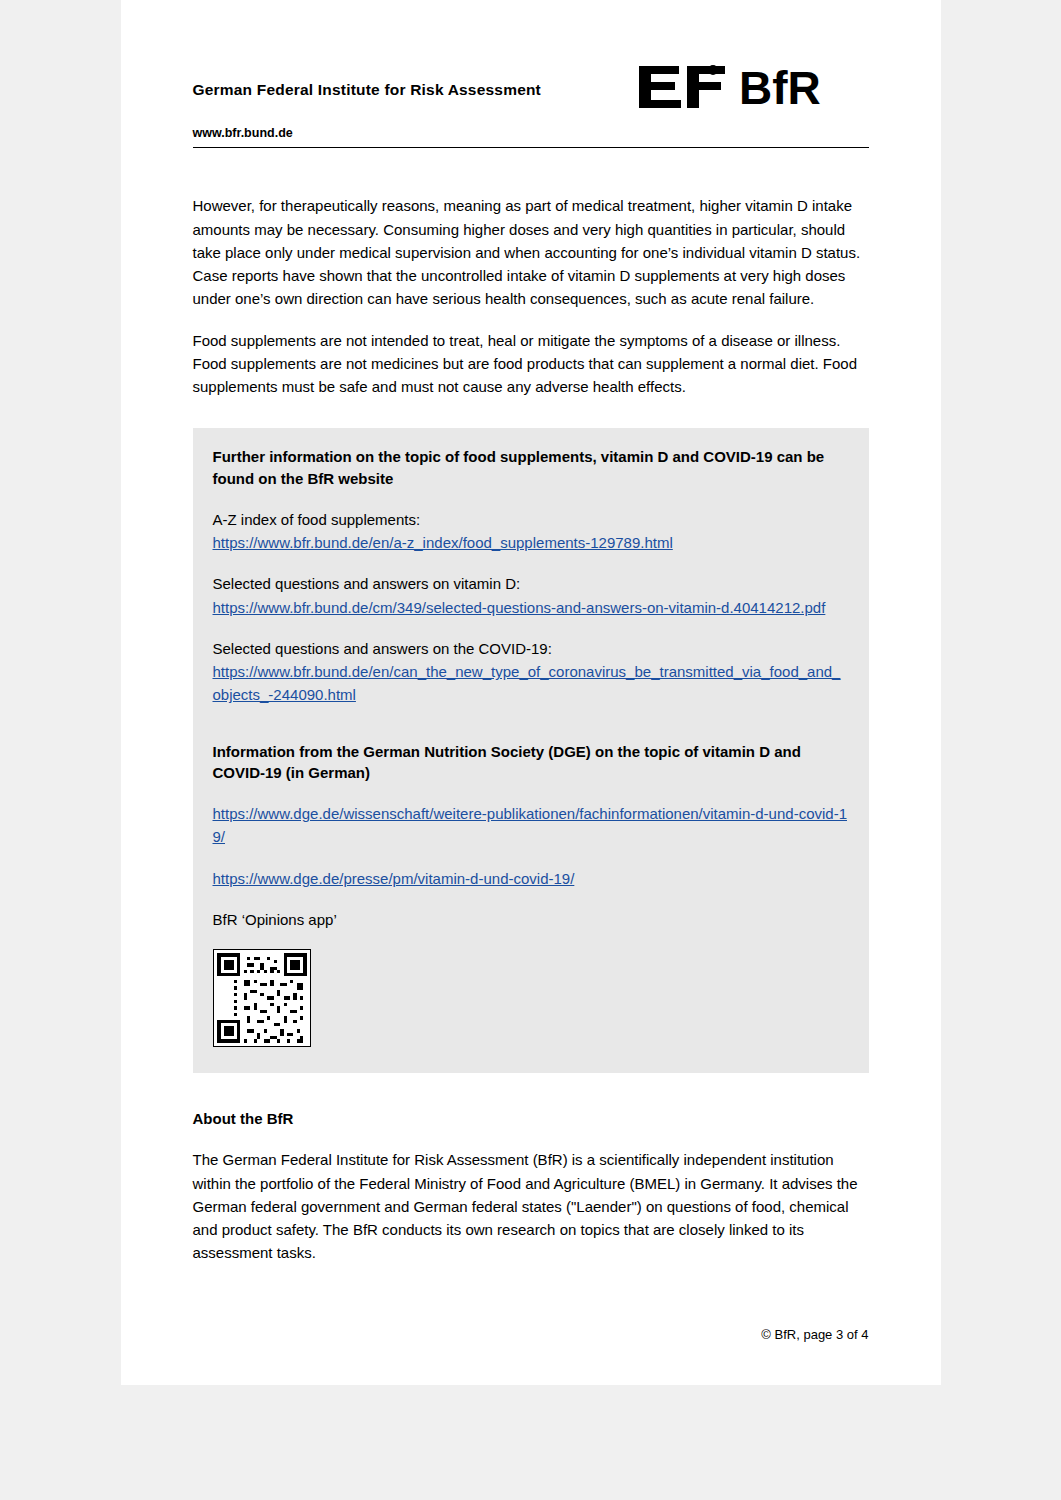German Federal Institute for Risk Assessment
BfR
www.bfr.bund.de
However, for therapeutically reasons, meaning as part of medical treatment, higher vitamin D intake amounts may be necessary. Consuming higher doses and very high quantities in particular, should take place only under medical supervision and when accounting for one’s individual vitamin D status. Case reports have shown that the uncontrolled intake of vitamin D supplements at very high doses under one’s own direction can have serious health consequences, such as acute renal failure.
Food supplements are not intended to treat, heal or mitigate the symptoms of a disease or illness. Food supplements are not medicines but are food products that can supplement a normal diet. Food supplements must be safe and must not cause any adverse health effects.
Further information on the topic of food supplements, vitamin D and COVID-19 can be found on the BfR website
A-Z index of food supplements:
https://www.bfr.bund.de/en/a-z_index/food_supplements-129789.html
Selected questions and answers on vitamin D:
https://www.bfr.bund.de/cm/349/selected-questions-and-answers-on-vitamin-d.40414212.pdf
Selected questions and answers on the COVID-19:
https://www.bfr.bund.de/en/can_the_new_type_of_coronavirus_be_transmitted_via_food_and_objects_-244090.html
Information from the German Nutrition Society (DGE) on the topic of vitamin D and COVID-19 (in German)
https://www.dge.de/wissenschaft/weitere-publikationen/fachinformationen/vitamin-d-und-covid-19/
https://www.dge.de/presse/pm/vitamin-d-und-covid-19/
BfR ‘Opinions app’
About the BfR
The German Federal Institute for Risk Assessment (BfR) is a scientifically independent institution within the portfolio of the Federal Ministry of Food and Agriculture (BMEL) in Germany. It advises the German federal government and German federal states ("Laender") on questions of food, chemical and product safety. The BfR conducts its own research on topics that are closely linked to its assessment tasks.
© BfR, page 3 of 4